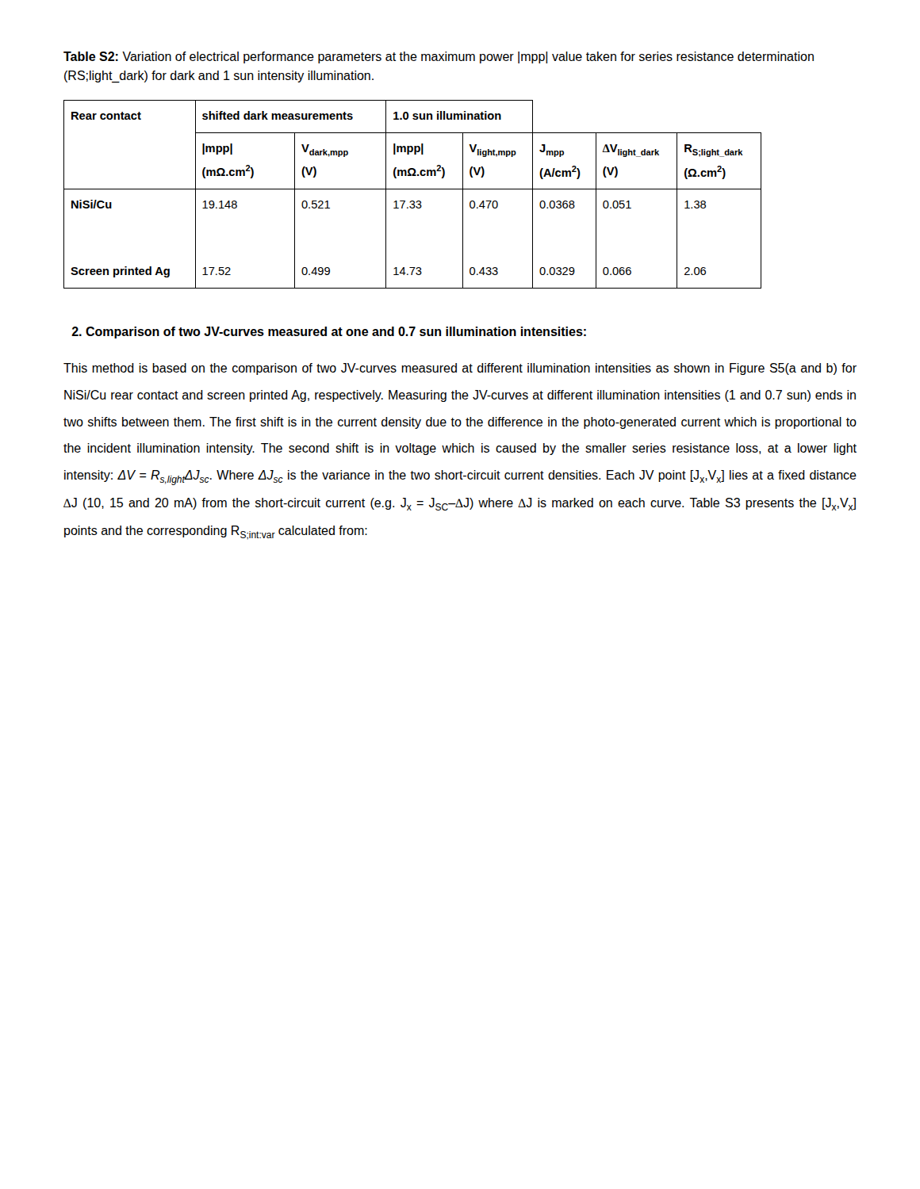Table S2: Variation of electrical performance parameters at the maximum power |mpp| value taken for series resistance determination (RS;light_dark) for dark and 1 sun intensity illumination.
| Rear contact | shifted dark measurements | 1.0 sun illumination | | | |
| /mpp/ (mΩ.cm 2 ) | V dark,mpp (V) | /mpp/ (mΩ.cm 2 ) | V light,mpp (V) | J mpp (A/cm 2 ) | ∆ V light_dark (V) | R S;light_dark (Ω.cm 2 ) |
| NiSi/Cu Screen printed Ag | 19.148 17.52 | 0.521 0.499 | 17.33 14.73 | 0.470 0.433 | 0.0368 0.0329 | 0.051 0.066 | 1.38 2.06 |
Comparison of two JV-curves measured at one and 0.7 sun illumination intensities:
This method is based on the comparison of two JV-curves measured at different illumination intensities as shown in Figure S5(a and b) for NiSi/Cu rear contact and screen printed Ag, respectively. Measuring the JV-curves at different illumination intensities (1 and 0.7 sun) ends in two shifts between them. The first shift is in the current density due to the difference in the photo-generated current which is proportional to the incident illumination intensity. The second shift is in voltage which is caused by the smaller series resistance loss, at a lower light intensity: ΔV = Rs,lightΔJsc. Where ΔJsc is the variance in the two short-circuit current densities. Each JV point [Jx,Vx] lies at a fixed distance ∆J (10, 15 and 20 mA) from the short-circuit current (e.g. Jx = JSC–∆J) where ∆J is marked on each curve. Table S3 presents the [Jx,Vx] points and the corresponding RS;int:var calculated from: